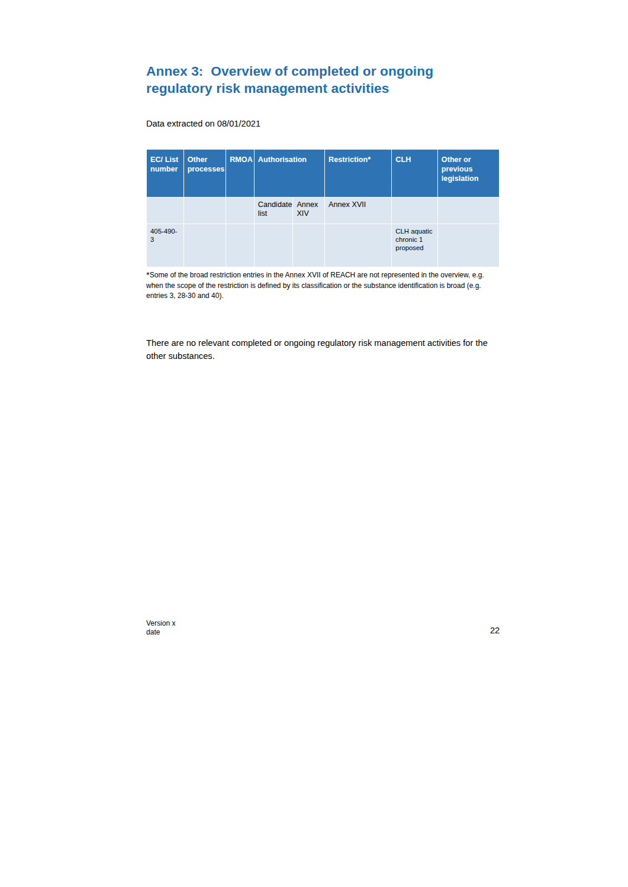Annex 3: Overview of completed or ongoing regulatory risk management activities
Data extracted on 08/01/2021
| EC/ List number | Other processes | RMOA | Authorisation | Restriction* | CLH | Other or previous legislation |
| --- | --- | --- | --- | --- | --- | --- |
| | | | Candidate list | Annex XIV | Annex XVII | | |
| 405-490-3 | | | | | | CLH aquatic chronic 1 proposed | |
*Some of the broad restriction entries in the Annex XVII of REACH are not represented in the overview, e.g. when the scope of the restriction is defined by its classification or the substance identification is broad (e.g. entries 3, 28-30 and 40).
There are no relevant completed or ongoing regulatory risk management activities for the other substances.
Version x
date
22